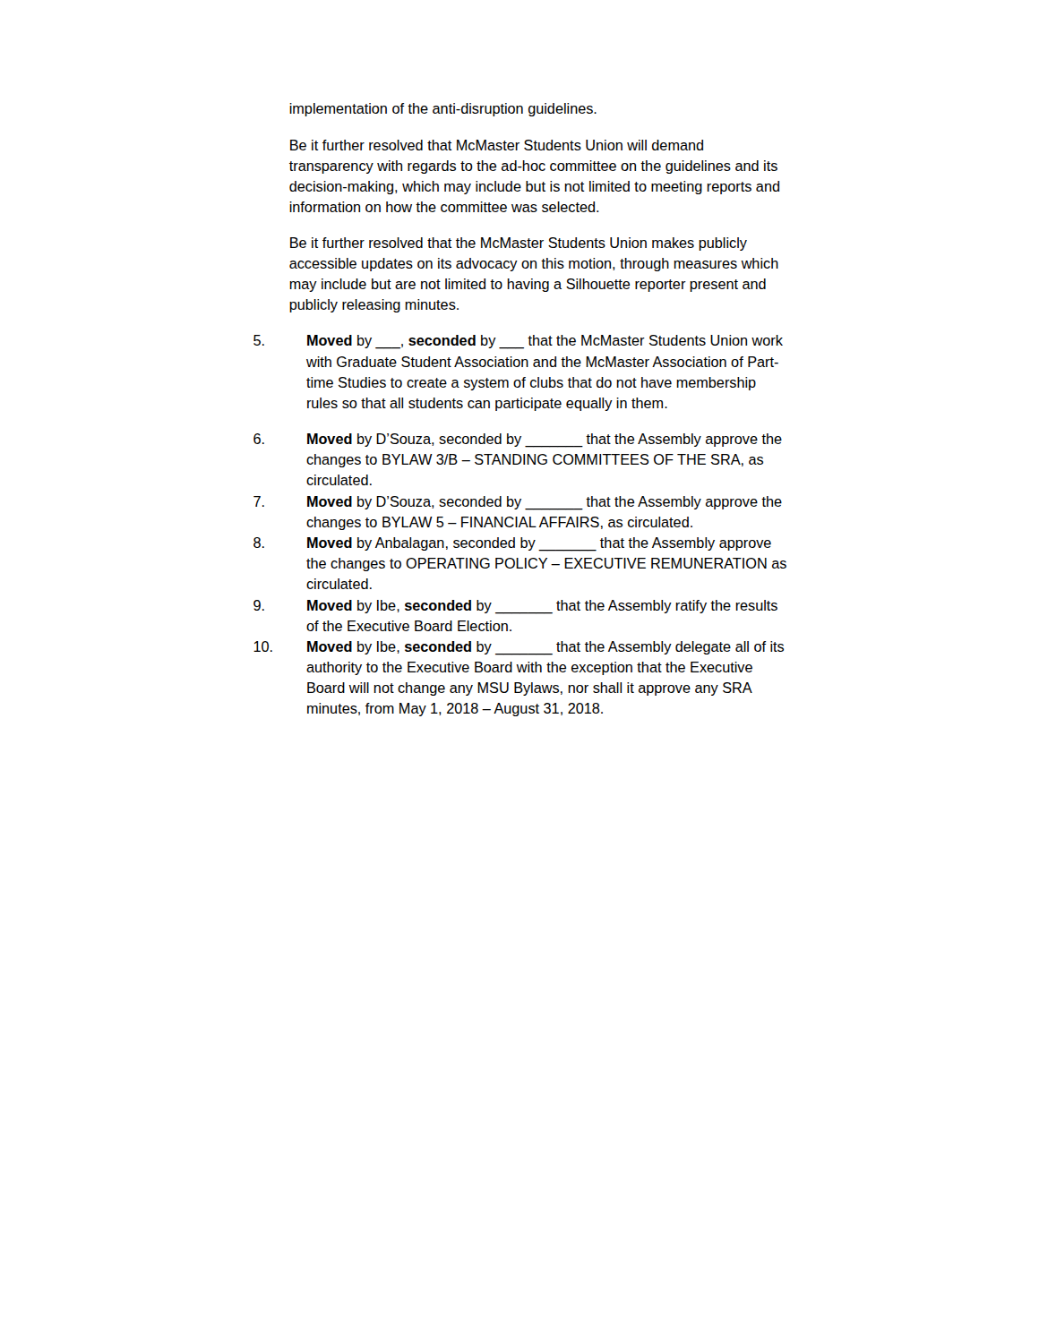implementation of the anti-disruption guidelines.
Be it further resolved that McMaster Students Union will demand transparency with regards to the ad-hoc committee on the guidelines and its decision-making, which may include but is not limited to meeting reports and information on how the committee was selected.
Be it further resolved that the McMaster Students Union makes publicly accessible updates on its advocacy on this motion, through measures which may include but are not limited to having a Silhouette reporter present and publicly releasing minutes.
Moved by ___, seconded by ___ that the McMaster Students Union work with Graduate Student Association and the McMaster Association of Part-time Studies to create a system of clubs that do not have membership rules so that all students can participate equally in them.
Moved by D’Souza, seconded by _______ that the Assembly approve the changes to BYLAW 3/B – STANDING COMMITTEES OF THE SRA, as circulated.
Moved by D’Souza, seconded by _______ that the Assembly approve the changes to BYLAW 5 – FINANCIAL AFFAIRS, as circulated.
Moved by Anbalagan, seconded by _______ that the Assembly approve the changes to OPERATING POLICY – EXECUTIVE REMUNERATION as circulated.
Moved by Ibe, seconded by _______ that the Assembly ratify the results of the Executive Board Election.
Moved by Ibe, seconded by _______ that the Assembly delegate all of its authority to the Executive Board with the exception that the Executive Board will not change any MSU Bylaws, nor shall it approve any SRA minutes, from May 1, 2018 – August 31, 2018.